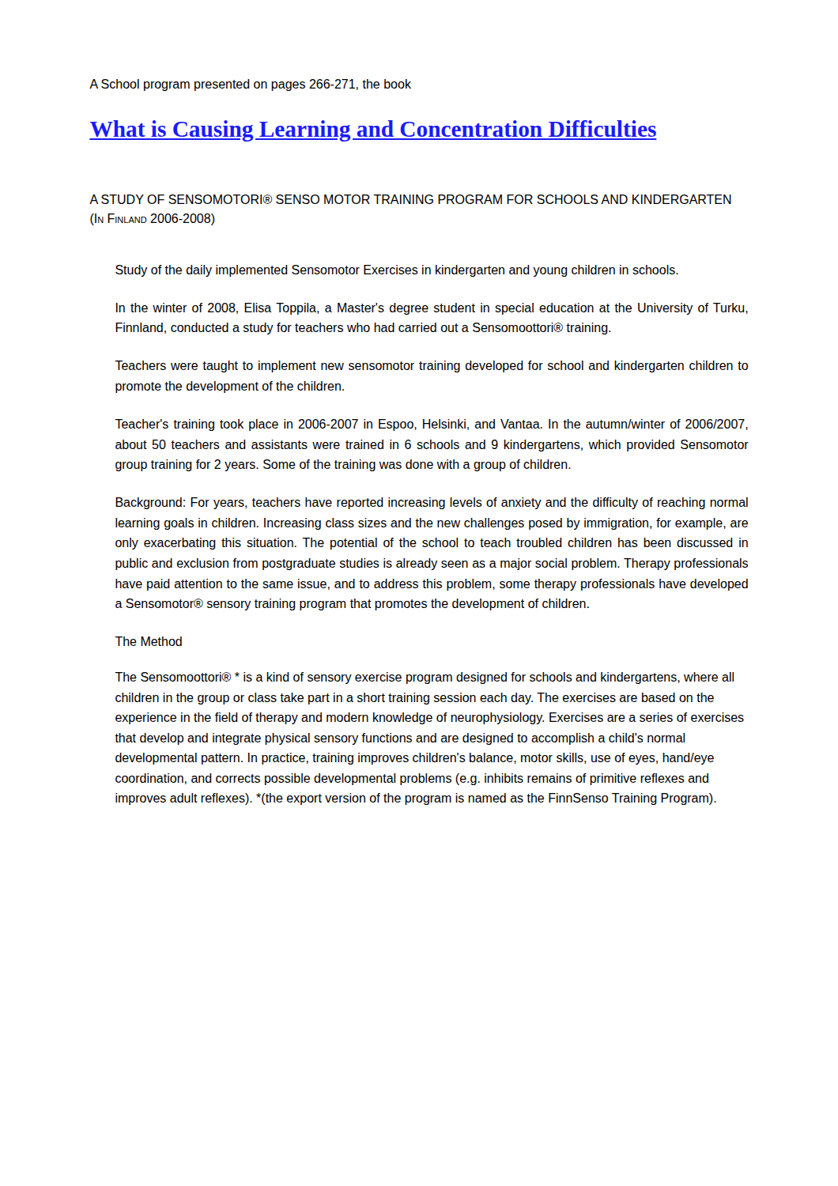A School program presented on pages 266-271, the book
What is Causing Learning and Concentration Difficulties
A STUDY OF SENSOMOTORI® SENSO MOTOR TRAINING PROGRAM FOR SCHOOLS AND KINDERGARTEN (In Finland 2006-2008)
Study of the daily implemented Sensomotor Exercises in kindergarten and young children in schools.
In the winter of 2008, Elisa Toppila, a Master's degree student in special education at the University of Turku, Finnland, conducted a study for teachers who had carried out a Sensomoottori® training.
Teachers were taught to implement new sensomotor training developed for school and kindergarten children to promote the development of the children.
Teacher's training took place in 2006-2007 in Espoo, Helsinki, and Vantaa. In the autumn/winter of 2006/2007, about 50 teachers and assistants were trained in 6 schools and 9 kindergartens, which provided Sensomotor group training for 2 years. Some of the training was done with a group of children.
Background: For years, teachers have reported increasing levels of anxiety and the difficulty of reaching normal learning goals in children. Increasing class sizes and the new challenges posed by immigration, for example, are only exacerbating this situation. The potential of the school to teach troubled children has been discussed in public and exclusion from postgraduate studies is already seen as a major social problem. Therapy professionals have paid attention to the same issue, and to address this problem, some therapy professionals have developed a Sensomotor® sensory training program that promotes the development of children.
The Method
The Sensomoottori® * is a kind of sensory exercise program designed for schools and kindergartens, where all children in the group or class take part in a short training session each day. The exercises are based on the experience in the field of therapy and modern knowledge of neurophysiology. Exercises are a series of exercises that develop and integrate physical sensory functions and are designed to accomplish a child's normal developmental pattern. In practice, training improves children's balance, motor skills, use of eyes, hand/eye coordination, and corrects possible developmental problems (e.g. inhibits remains of primitive reflexes and improves adult reflexes). *(the export version of the program is named as the FinnSenso Training Program).